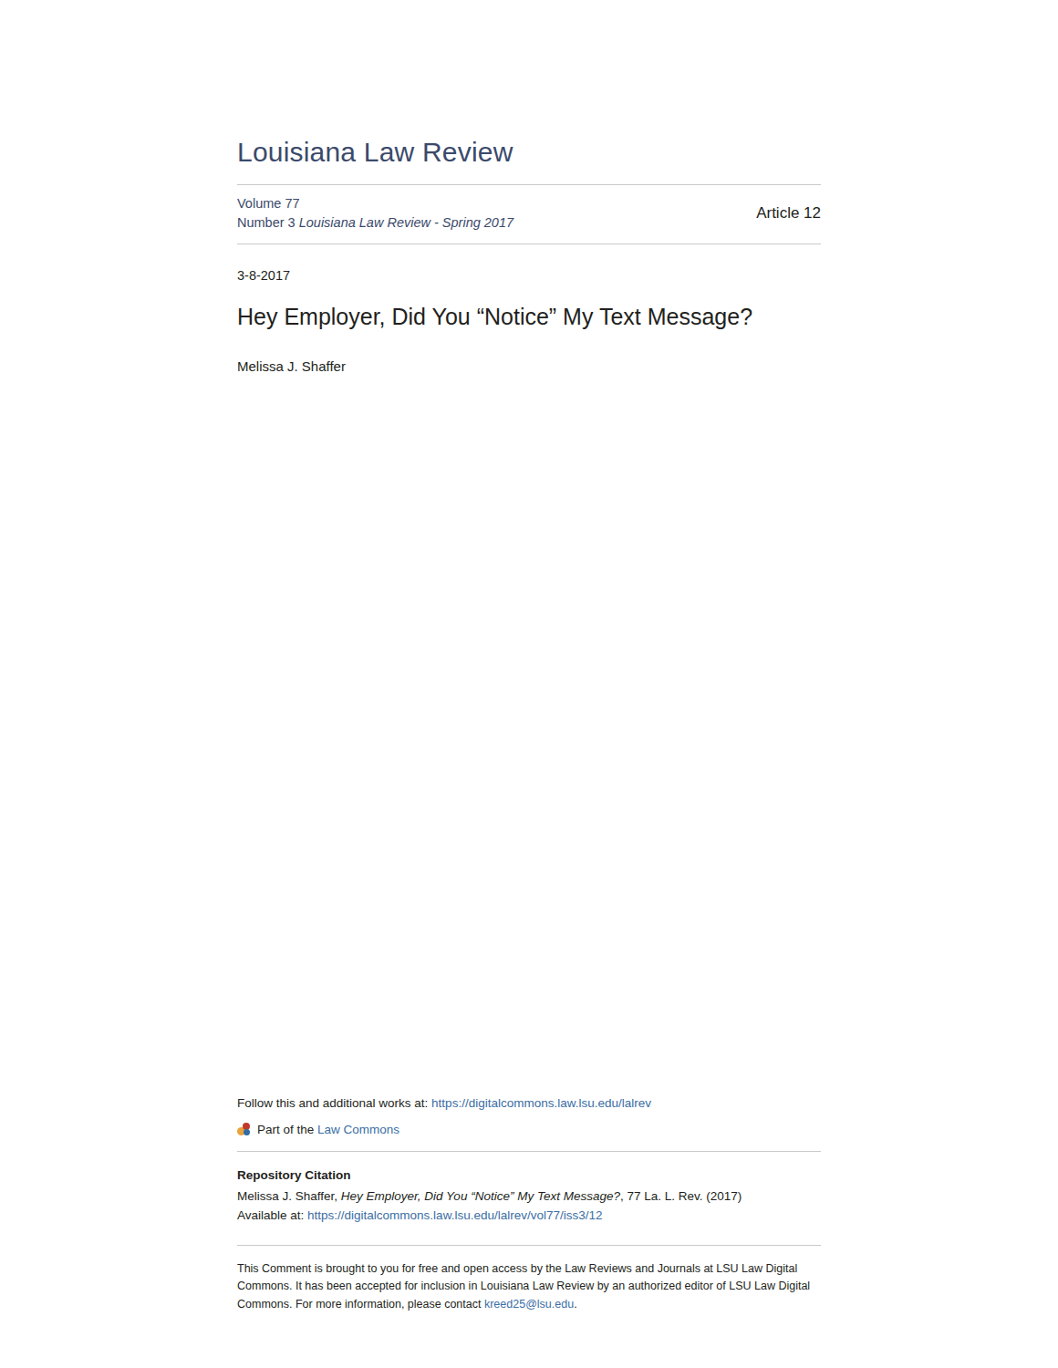Louisiana Law Review
Volume 77 Number 3 Louisiana Law Review - Spring 2017
Article 12
3-8-2017
Hey Employer, Did You “Notice” My Text Message?
Melissa J. Shaffer
Follow this and additional works at: https://digitalcommons.law.lsu.edu/lalrev
Part of the Law Commons
Repository Citation
Melissa J. Shaffer, Hey Employer, Did You “Notice” My Text Message?, 77 La. L. Rev. (2017)
Available at: https://digitalcommons.law.lsu.edu/lalrev/vol77/iss3/12
This Comment is brought to you for free and open access by the Law Reviews and Journals at LSU Law Digital Commons. It has been accepted for inclusion in Louisiana Law Review by an authorized editor of LSU Law Digital Commons. For more information, please contact kreed25@lsu.edu.